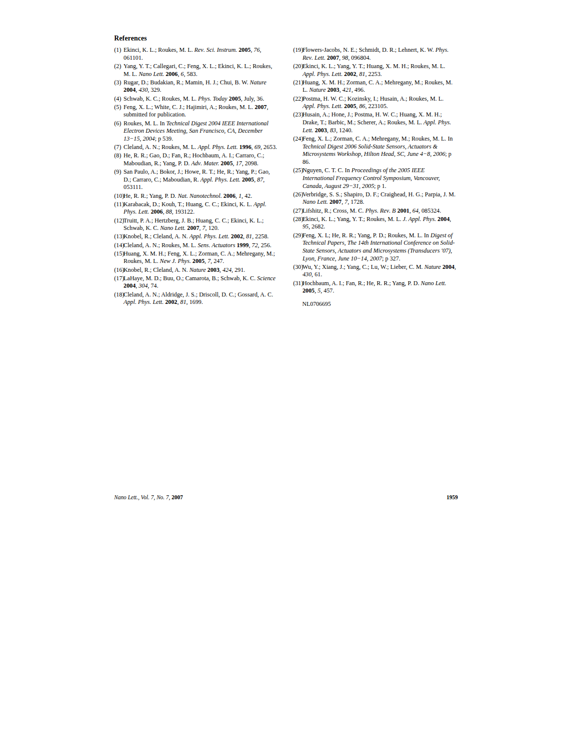References
(1) Ekinci, K. L.; Roukes, M. L. Reν. Sci. Instrum. 2005, 76, 061101.
(2) Yang, Y. T.; Callegari, C.; Feng, X. L.; Ekinci, K. L.; Roukes, M. L. Nano Lett. 2006, 6, 583.
(3) Rugar, D.; Budakian, R.; Mamin, H. J.; Chui, B. W. Nature 2004, 430, 329.
(4) Schwab, K. C.; Roukes, M. L. Phys. Today 2005, July, 36.
(5) Feng, X. L.; White, C. J.; Hajimiri, A.; Roukes, M. L. 2007, submitted for publication.
(6) Roukes, M. L. In Technical Digest 2004 IEEE International Electron Deνices Meeting, San Francisco, CA, December 13−15, 2004; p 539.
(7) Cleland, A. N.; Roukes, M. L. Appl. Phys. Lett. 1996, 69, 2653.
(8) He, R. R.; Gao, D.; Fan, R.; Hochbaum, A. I.; Carraro, C.; Maboudian, R.; Yang, P. D. Adν. Mater. 2005, 17, 2098.
(9) San Paulo, A.; Bokor, J.; Howe, R. T.; He, R.; Yang, P.; Gao, D.; Carraro, C.; Maboudian, R. Appl. Phys. Lett. 2005, 87, 053111.
(10) He, R. R.; Yang, P. D. Nat. Nanotechnol. 2006, 1, 42.
(11) Karabacak, D.; Kouh, T.; Huang, C. C.; Ekinci, K. L. Appl. Phys. Lett. 2006, 88, 193122.
(12) Truitt, P. A.; Hertzberg, J. B.; Huang, C. C.; Ekinci, K. L.; Schwab, K. C. Nano Lett. 2007, 7, 120.
(13) Knobel, R.; Cleland, A. N. Appl. Phys. Lett. 2002, 81, 2258.
(14) Cleland, A. N.; Roukes, M. L. Sens. Actuators 1999, 72, 256.
(15) Huang, X. M. H.; Feng, X. L.; Zorman, C. A.; Mehregany, M.; Roukes, M. L. New J. Phys. 2005, 7, 247.
(16) Knobel, R.; Cleland, A. N. Nature 2003, 424, 291.
(17) LaHaye, M. D.; Buu, O.; Camarota, B.; Schwab, K. C. Science 2004, 304, 74.
(18) Cleland, A. N.; Aldridge, J. S.; Driscoll, D. C.; Gossard, A. C. Appl. Phys. Lett. 2002, 81, 1699.
(19) Flowers-Jacobs, N. E.; Schmidt, D. R.; Lehnert, K. W. Phys. Reν. Lett. 2007, 98, 096804.
(20) Ekinci, K. L.; Yang, Y. T.; Huang, X. M. H.; Roukes, M. L. Appl. Phys. Lett. 2002, 81, 2253.
(21) Huang, X. M. H.; Zorman, C. A.; Mehregany, M.; Roukes, M. L. Nature 2003, 421, 496.
(22) Postma, H. W. C.; Kozinsky, I.; Husain, A.; Roukes, M. L. Appl. Phys. Lett. 2005, 86, 223105.
(23) Husain, A.; Hone, J.; Postma, H. W. C.; Huang, X. M. H.; Drake, T.; Barbic, M.; Scherer, A.; Roukes, M. L. Appl. Phys. Lett. 2003, 83, 1240.
(24) Feng, X. L.; Zorman, C. A.; Mehregany, M.; Roukes, M. L. In Technical Digest 2006 Solid-State Sensors, Actuators & Microsystems Workshop, Hilton Head, SC, June 4−8, 2006; p 86.
(25) Nguyen, C. T. C. In Proceedings of the 2005 IEEE International Frequency Control Symposium, Vancouνer, Canada, August 29−31, 2005; p 1.
(26) Verbridge, S. S.; Shapiro, D. F.; Craighead, H. G.; Parpia, J. M. Nano Lett. 2007, 7, 1728.
(27) Lifshitz, R.; Cross, M. C. Phys. Reν. B 2001, 64, 085324.
(28) Ekinci, K. L.; Yang, Y. T.; Roukes, M. L. J. Appl. Phys. 2004, 95, 2682.
(29) Feng, X. L; He, R. R.; Yang, P. D.; Roukes, M. L. In Digest of Technical Papers, The 14th International Conference on Solid-State Sensors, Actuators and Microsystems (Transducers '07), Lyon, France, June 10−14, 2007; p 327.
(30) Wu, Y.; Xiang, J.; Yang, C.; Lu, W.; Lieber, C. M. Nature 2004, 430, 61.
(31) Hochbaum, A. I.; Fan, R.; He, R. R.; Yang, P. D. Nano Lett. 2005, 5, 457.
NL0706695
Nano Lett., Vol. 7, No. 7, 2007
1959